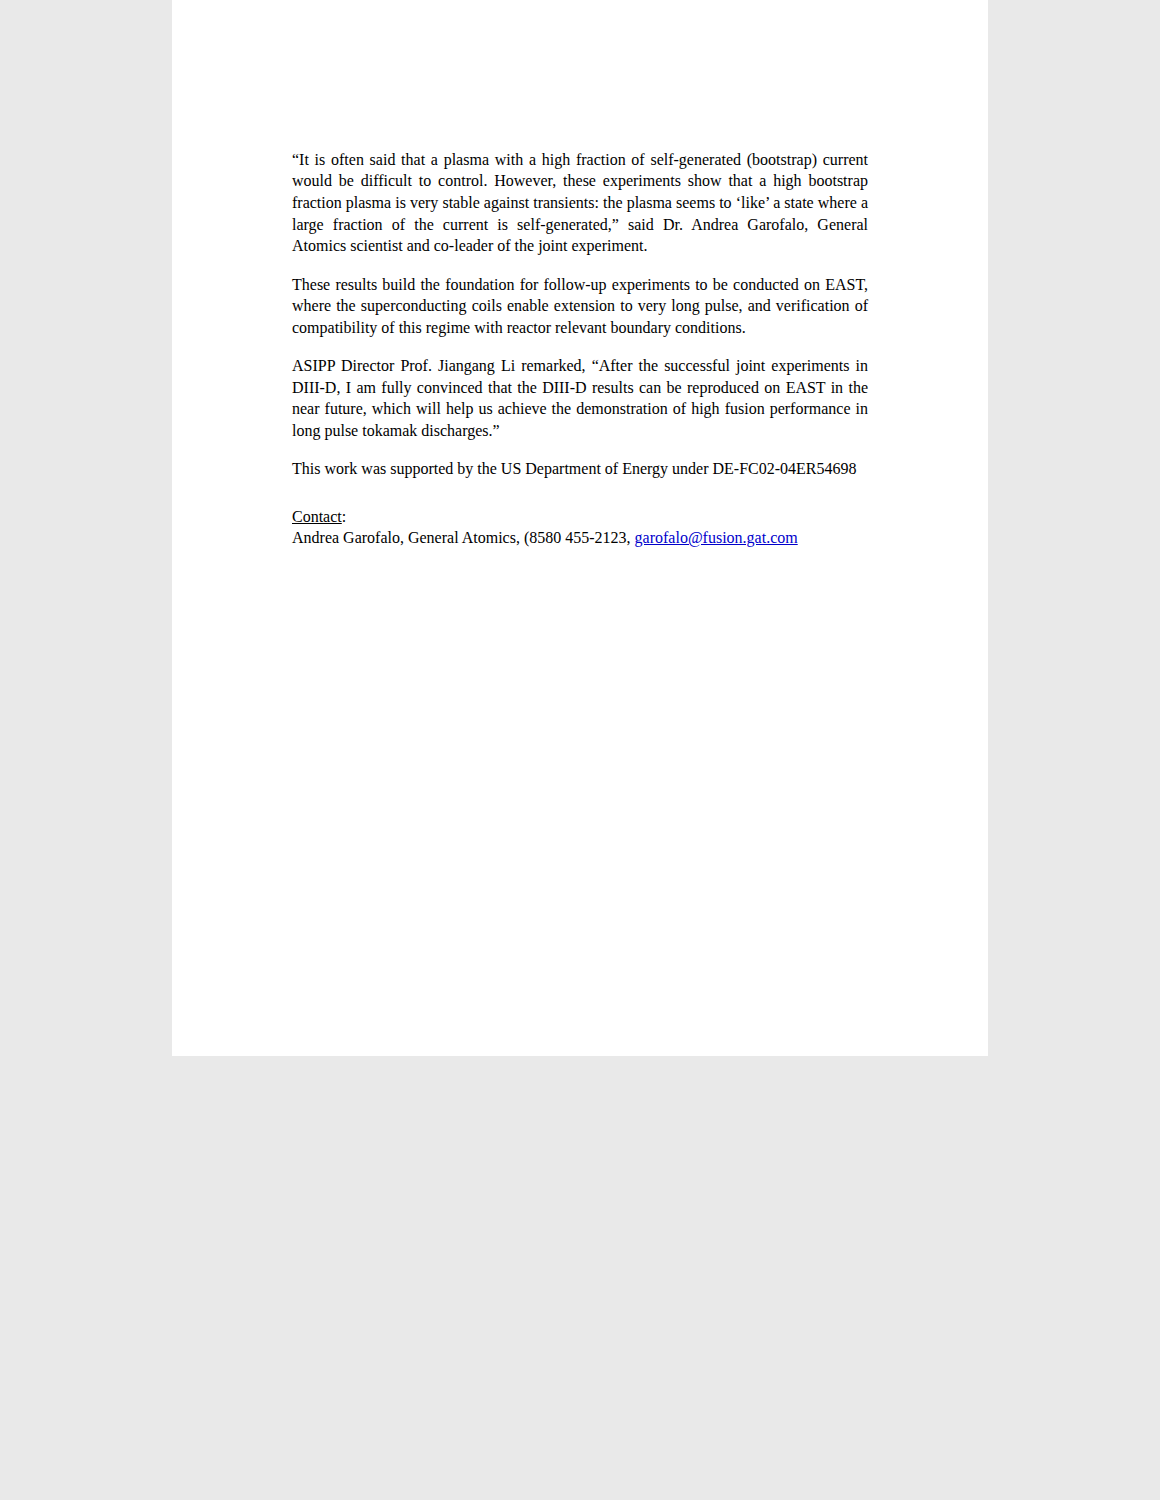“It is often said that a plasma with a high fraction of self-generated (bootstrap) current would be difficult to control. However, these experiments show that a high bootstrap fraction plasma is very stable against transients: the plasma seems to ‘like’ a state where a large fraction of the current is self-generated,” said Dr. Andrea Garofalo, General Atomics scientist and co-leader of the joint experiment.
These results build the foundation for follow-up experiments to be conducted on EAST, where the superconducting coils enable extension to very long pulse, and verification of compatibility of this regime with reactor relevant boundary conditions.
ASIPP Director Prof. Jiangang Li remarked, “After the successful joint experiments in DIII-D, I am fully convinced that the DIII-D results can be reproduced on EAST in the near future, which will help us achieve the demonstration of high fusion performance in long pulse tokamak discharges.”
This work was supported by the US Department of Energy under DE-FC02-04ER54698
Contact:
Andrea Garofalo, General Atomics, (8580 455-2123, garofalo@fusion.gat.com